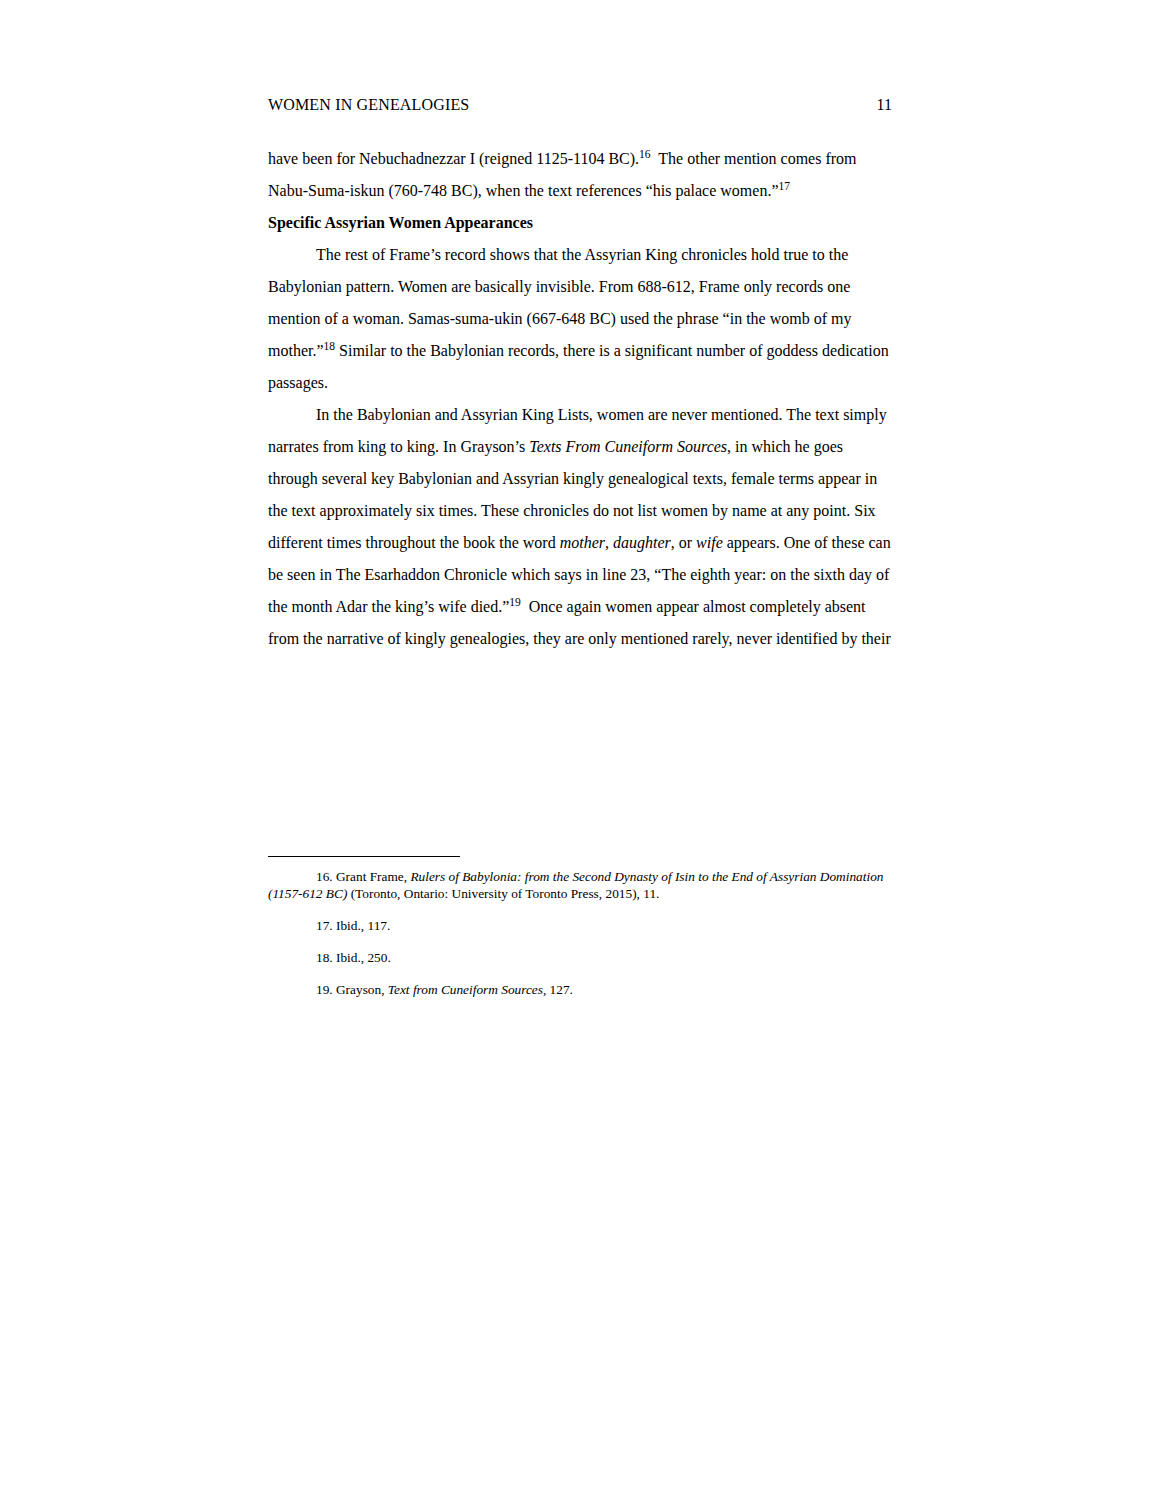WOMEN IN GENEALOGIES 11
have been for Nebuchadnezzar I (reigned 1125-1104 BC).16 The other mention comes from Nabu-Suma-iskun (760-748 BC), when the text references “his palace women.”17
Specific Assyrian Women Appearances
The rest of Frame’s record shows that the Assyrian King chronicles hold true to the Babylonian pattern. Women are basically invisible. From 688-612, Frame only records one mention of a woman. Samas-suma-ukin (667-648 BC) used the phrase “in the womb of my mother.”18 Similar to the Babylonian records, there is a significant number of goddess dedication passages.
In the Babylonian and Assyrian King Lists, women are never mentioned. The text simply narrates from king to king. In Grayson’s Texts From Cuneiform Sources, in which he goes through several key Babylonian and Assyrian kingly genealogical texts, female terms appear in the text approximately six times. These chronicles do not list women by name at any point. Six different times throughout the book the word mother, daughter, or wife appears. One of these can be seen in The Esarhaddon Chronicle which says in line 23, “The eighth year: on the sixth day of the month Adar the king’s wife died.”19 Once again women appear almost completely absent from the narrative of kingly genealogies, they are only mentioned rarely, never identified by their
16. Grant Frame, Rulers of Babylonia: from the Second Dynasty of Isin to the End of Assyrian Domination (1157-612 BC) (Toronto, Ontario: University of Toronto Press, 2015), 11.
17. Ibid., 117.
18. Ibid., 250.
19. Grayson, Text from Cuneiform Sources, 127.